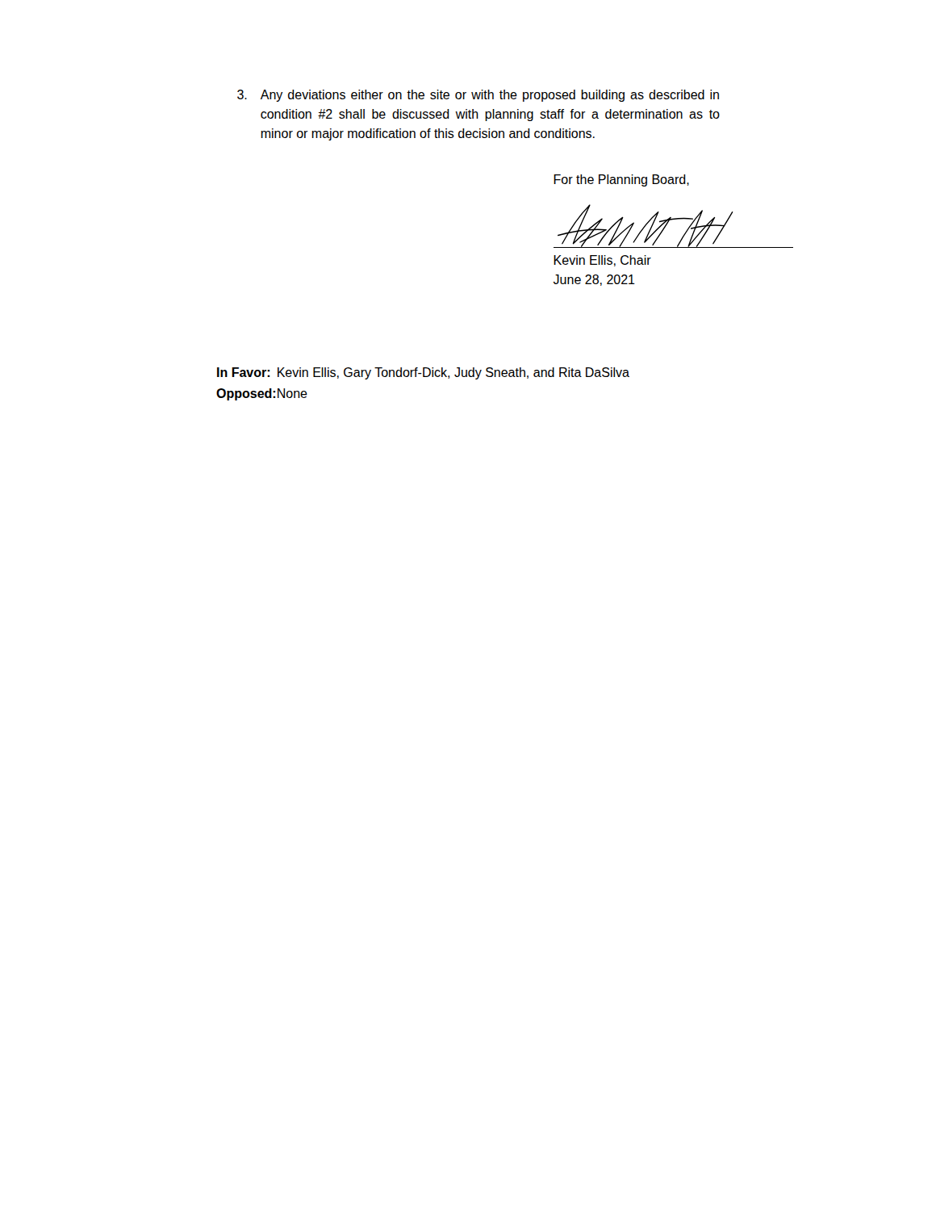Any deviations either on the site or with the proposed building as described in condition #2 shall be discussed with planning staff for a determination as to minor or major modification of this decision and conditions.
For the Planning Board,
Kevin Ellis, Chair
June 28, 2021
| In Favor: | Kevin Ellis, Gary Tondorf-Dick, Judy Sneath, and Rita DaSilva |
| Opposed: | None |